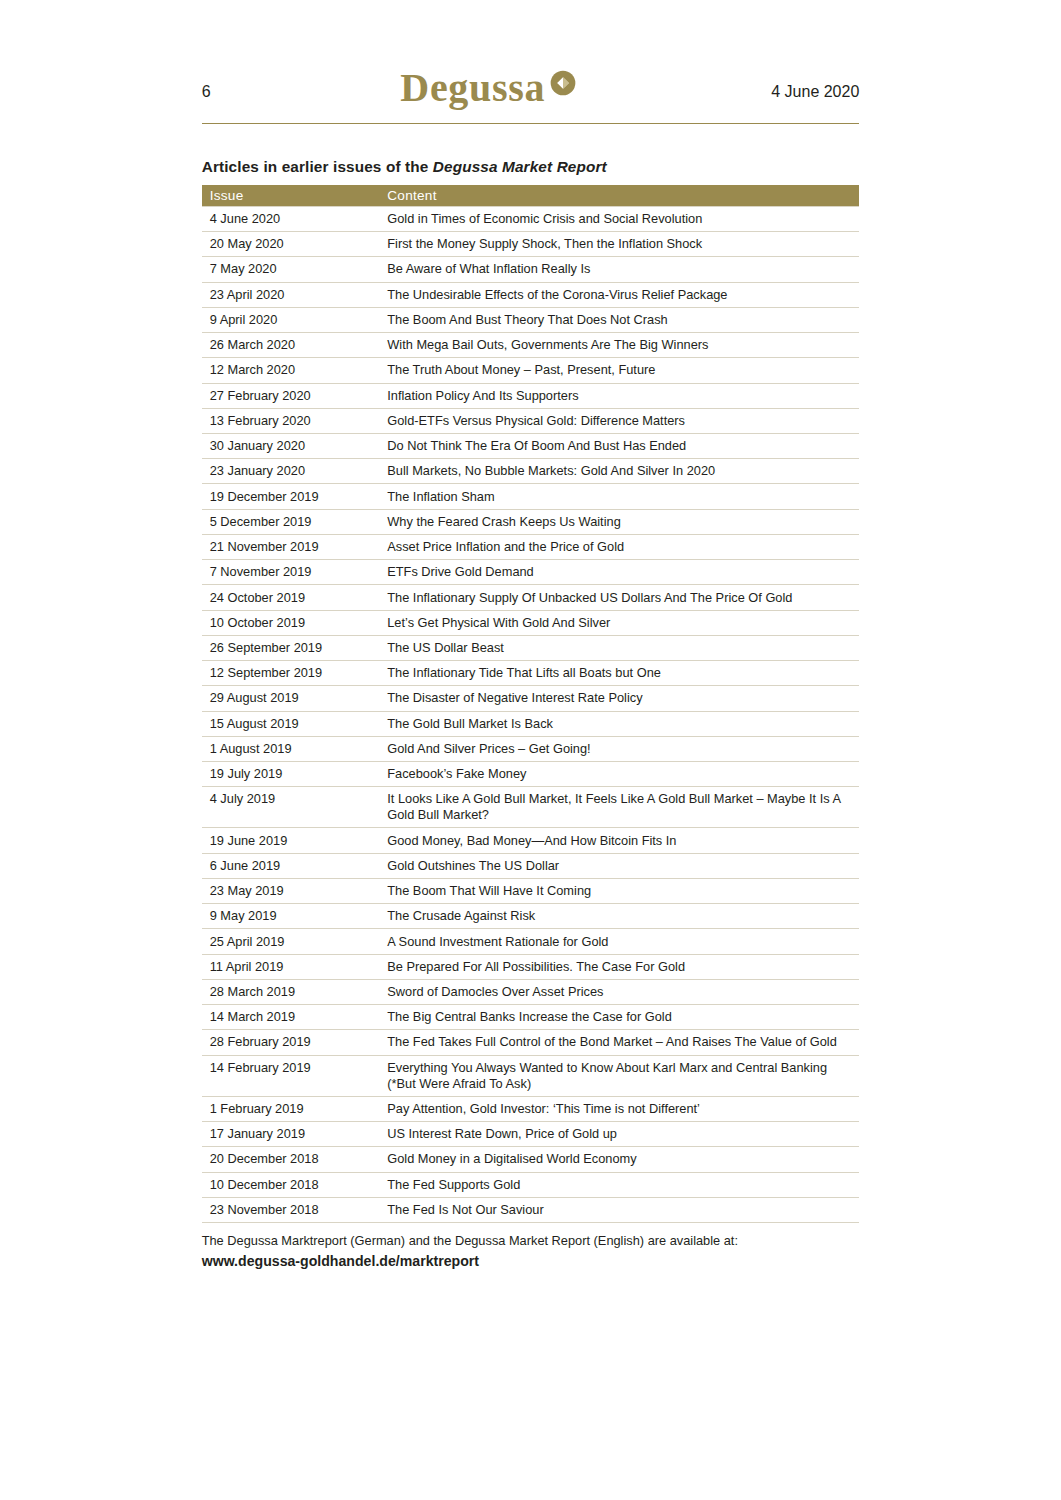6
Degussa
4 June 2020
Articles in earlier issues of the Degussa Market Report
| Issue | Content |
| --- | --- |
| 4 June 2020 | Gold in Times of Economic Crisis and Social Revolution |
| 20 May 2020 | First the Money Supply Shock, Then the Inflation Shock |
| 7 May 2020 | Be Aware of What Inflation Really Is |
| 23 April 2020 | The Undesirable Effects of the Corona-Virus Relief Package |
| 9 April 2020 | The Boom And Bust Theory That Does Not Crash |
| 26 March 2020 | With Mega Bail Outs, Governments Are The Big Winners |
| 12 March 2020 | The Truth About Money – Past, Present, Future |
| 27 February 2020 | Inflation Policy And Its Supporters |
| 13 February 2020 | Gold-ETFs Versus Physical Gold: Difference Matters |
| 30 January 2020 | Do Not Think The Era Of Boom And Bust Has Ended |
| 23 January 2020 | Bull Markets, No Bubble Markets: Gold And Silver In 2020 |
| 19 December 2019 | The Inflation Sham |
| 5 December 2019 | Why the Feared Crash Keeps Us Waiting |
| 21 November 2019 | Asset Price Inflation and the Price of Gold |
| 7 November 2019 | ETFs Drive Gold Demand |
| 24 October 2019 | The Inflationary Supply Of Unbacked US Dollars And The Price Of Gold |
| 10 October 2019 | Let’s Get Physical With Gold And Silver |
| 26 September 2019 | The US Dollar Beast |
| 12 September 2019 | The Inflationary Tide That Lifts all Boats but One |
| 29 August 2019 | The Disaster of Negative Interest Rate Policy |
| 15 August 2019 | The Gold Bull Market Is Back |
| 1 August 2019 | Gold And Silver Prices – Get Going! |
| 19 July 2019 | Facebook’s Fake Money |
| 4 July 2019 | It Looks Like A Gold Bull Market, It Feels Like A Gold Bull Market – Maybe It Is A Gold Bull Market? |
| 19 June 2019 | Good Money, Bad Money—And How Bitcoin Fits In |
| 6 June 2019 | Gold Outshines The US Dollar |
| 23 May 2019 | The Boom That Will Have It Coming |
| 9 May 2019 | The Crusade Against Risk |
| 25 April 2019 | A Sound Investment Rationale for Gold |
| 11 April 2019 | Be Prepared For All Possibilities. The Case For Gold |
| 28 March 2019 | Sword of Damocles Over Asset Prices |
| 14 March 2019 | The Big Central Banks Increase the Case for Gold |
| 28 February 2019 | The Fed Takes Full Control of the Bond Market – And Raises The Value of Gold |
| 14 February 2019 | Everything You Always Wanted to Know About Karl Marx and Central Banking (*But Were Afraid To Ask) |
| 1 February 2019 | Pay Attention, Gold Investor: ‘This Time is not Different’ |
| 17 January 2019 | US Interest Rate Down, Price of Gold up |
| 20 December 2018 | Gold Money in a Digitalised World Economy |
| 10 December 2018 | The Fed Supports Gold |
| 23 November 2018 | The Fed Is Not Our Saviour |
The Degussa Marktreport (German) and the Degussa Market Report (English) are available at:
www.degussa-goldhandel.de/marktreport